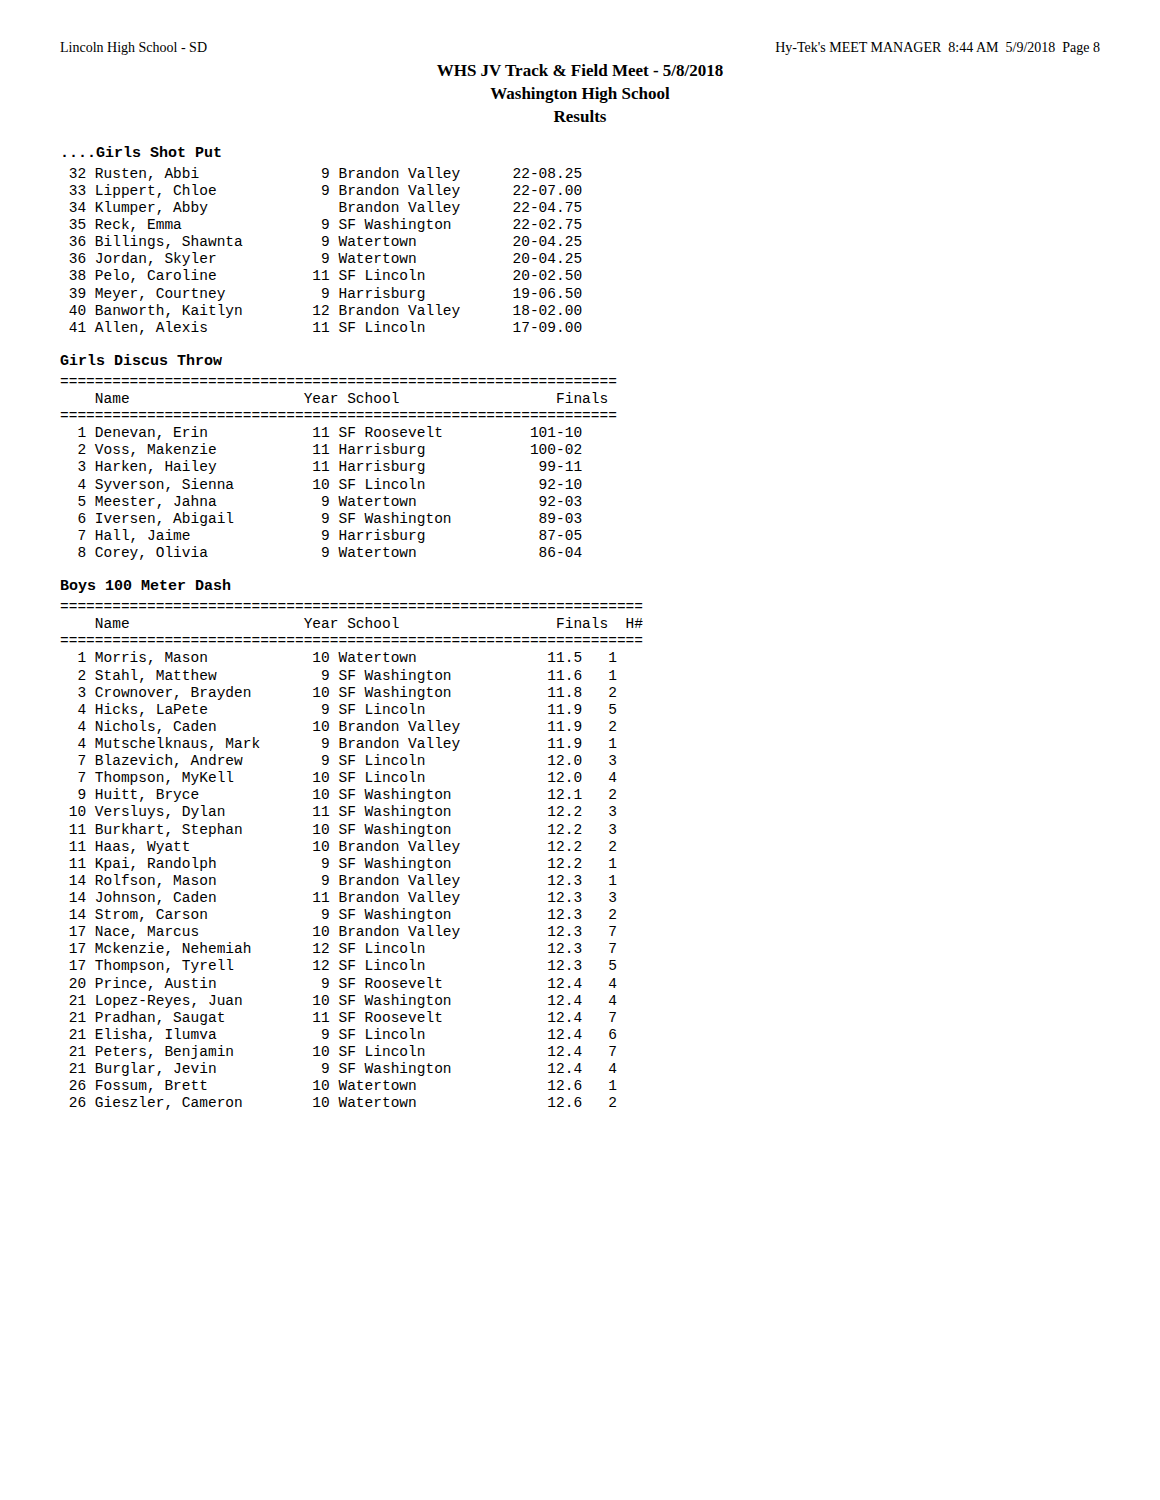Lincoln High School - SD Hy-Tek's MEET MANAGER 8:44 AM 5/9/2018 Page 8
WHS JV Track & Field Meet - 5/8/2018
Washington High School
Results
....Girls Shot Put
 32 Rusten, Abbi              9 Brandon Valley      22-08.25
 33 Lippert, Chloe            9 Brandon Valley      22-07.00
 34 Klumper, Abby               Brandon Valley      22-04.75
 35 Reck, Emma                9 SF Washington       22-02.75
 36 Billings, Shawnta         9 Watertown           20-04.25
 36 Jordan, Skyler            9 Watertown           20-04.25
 38 Pelo, Caroline           11 SF Lincoln          20-02.50
 39 Meyer, Courtney           9 Harrisburg          19-06.50
 40 Banworth, Kaitlyn        12 Brandon Valley      18-02.00
 41 Allen, Alexis            11 SF Lincoln          17-09.00
Girls Discus Throw
================================================================
    Name                    Year School                  Finals
================================================================
  1 Denevan, Erin            11 SF Roosevelt          101-10
  2 Voss, Makenzie           11 Harrisburg            100-02
  3 Harken, Hailey           11 Harrisburg             99-11
  4 Syverson, Sienna         10 SF Lincoln             92-10
  5 Meester, Jahna            9 Watertown              92-03
  6 Iversen, Abigail          9 SF Washington          89-03
  7 Hall, Jaime               9 Harrisburg             87-05
  8 Corey, Olivia             9 Watertown              86-04
Boys 100 Meter Dash
===================================================================
    Name                    Year School                  Finals  H#
===================================================================
  1 Morris, Mason            10 Watertown               11.5   1
  2 Stahl, Matthew            9 SF Washington           11.6   1
  3 Crownover, Brayden       10 SF Washington           11.8   2
  4 Hicks, LaPete             9 SF Lincoln              11.9   5
  4 Nichols, Caden           10 Brandon Valley          11.9   2
  4 Mutschelknaus, Mark       9 Brandon Valley          11.9   1
  7 Blazevich, Andrew         9 SF Lincoln              12.0   3
  7 Thompson, MyKell         10 SF Lincoln              12.0   4
  9 Huitt, Bryce             10 SF Washington           12.1   2
 10 Versluys, Dylan          11 SF Washington           12.2   3
 11 Burkhart, Stephan        10 SF Washington           12.2   3
 11 Haas, Wyatt              10 Brandon Valley          12.2   2
 11 Kpai, Randolph            9 SF Washington           12.2   1
 14 Rolfson, Mason            9 Brandon Valley          12.3   1
 14 Johnson, Caden           11 Brandon Valley          12.3   3
 14 Strom, Carson             9 SF Washington           12.3   2
 17 Nace, Marcus             10 Brandon Valley          12.3   7
 17 Mckenzie, Nehemiah       12 SF Lincoln              12.3   7
 17 Thompson, Tyrell         12 SF Lincoln              12.3   5
 20 Prince, Austin            9 SF Roosevelt            12.4   4
 21 Lopez-Reyes, Juan        10 SF Washington           12.4   4
 21 Pradhan, Saugat          11 SF Roosevelt            12.4   7
 21 Elisha, Ilumva            9 SF Lincoln              12.4   6
 21 Peters, Benjamin         10 SF Lincoln              12.4   7
 21 Burglar, Jevin            9 SF Washington           12.4   4
 26 Fossum, Brett            10 Watertown               12.6   1
 26 Gieszler, Cameron        10 Watertown               12.6   2